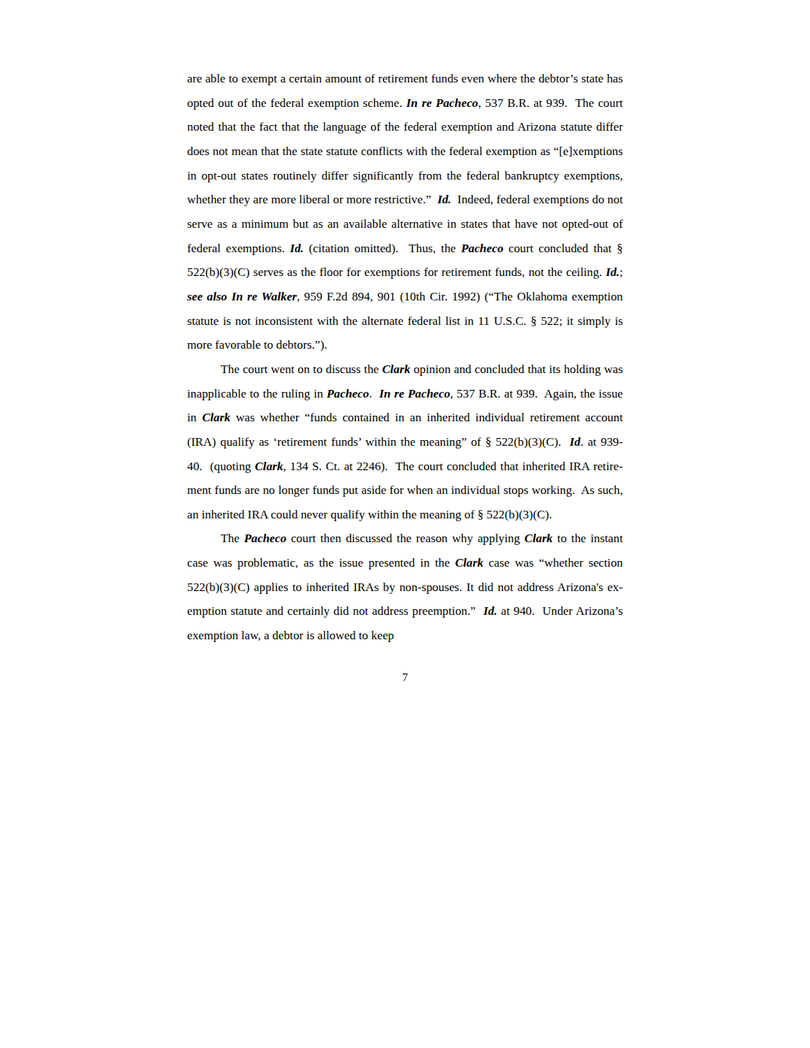are able to exempt a certain amount of retirement funds even where the debtor’s state has opted out of the federal exemption scheme. In re Pacheco, 537 B.R. at 939. The court noted that the fact that the language of the federal exemption and Arizona statute differ does not mean that the state statute conflicts with the federal exemption as “[e]xemptions in opt-out states routinely differ significantly from the federal bankruptcy exemptions, whether they are more liberal or more restrictive.” Id. Indeed, federal exemptions do not serve as a minimum but as an available alternative in states that have not opted-out of federal exemptions. Id. (citation omitted). Thus, the Pacheco court concluded that § 522(b)(3)(C) serves as the floor for exemptions for retirement funds, not the ceiling. Id.; see also In re Walker, 959 F.2d 894, 901 (10th Cir. 1992) (“The Oklahoma exemption statute is not inconsistent with the alternate federal list in 11 U.S.C. § 522; it simply is more favorable to debtors.”).
The court went on to discuss the Clark opinion and concluded that its holding was inapplicable to the ruling in Pacheco. In re Pacheco, 537 B.R. at 939. Again, the issue in Clark was whether “funds contained in an inherited individual retirement account (IRA) qualify as ‘retirement funds’ within the meaning” of § 522(b)(3)(C). Id. at 939-40. (quoting Clark, 134 S. Ct. at 2246). The court concluded that inherited IRA retirement funds are no longer funds put aside for when an individual stops working. As such, an inherited IRA could never qualify within the meaning of § 522(b)(3)(C).
The Pacheco court then discussed the reason why applying Clark to the instant case was problematic, as the issue presented in the Clark case was “whether section 522(b)(3)(C) applies to inherited IRAs by non-spouses. It did not address Arizona's exemption statute and certainly did not address preemption.” Id. at 940. Under Arizona’s exemption law, a debtor is allowed to keep
7